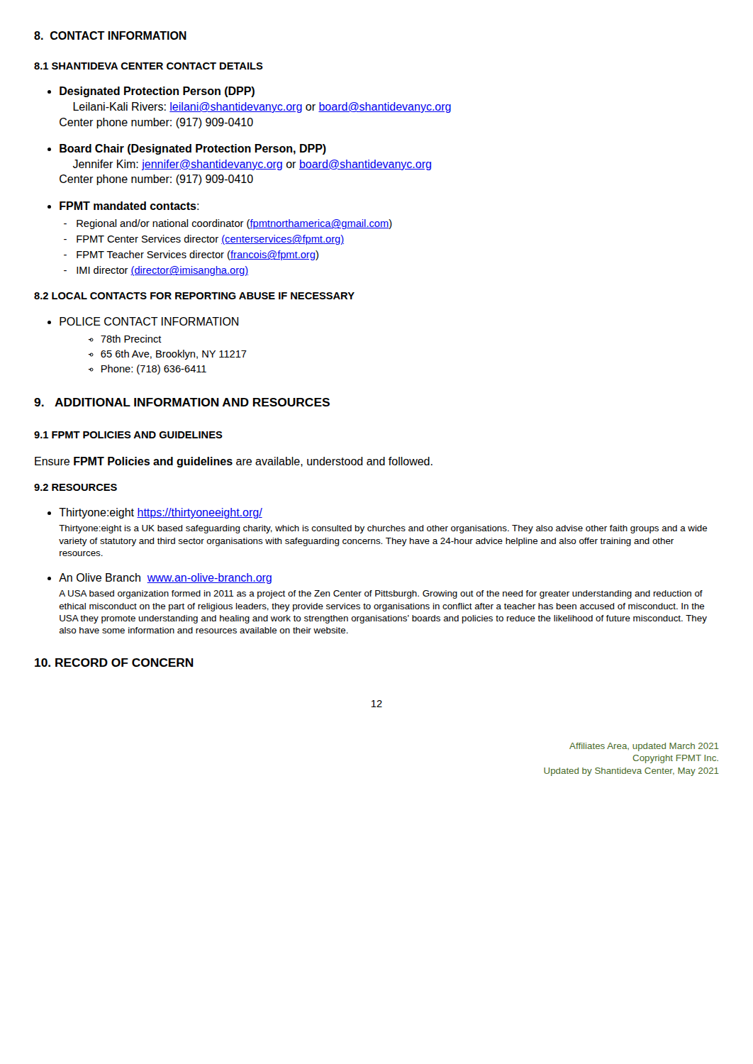8. CONTACT INFORMATION
8.1 SHANTIDEVA CENTER CONTACT DETAILS
Designated Protection Person (DPP)
Leilani-Kali Rivers: leilani@shantidevanyc.org or board@shantidevanyc.org
Center phone number: (917) 909-0410
Board Chair (Designated Protection Person, DPP)
Jennifer Kim: jennifer@shantidevanyc.org or board@shantidevanyc.org
Center phone number: (917) 909-0410
FPMT mandated contacts:
Regional and/or national coordinator (fpmtnorthamerica@gmail.com)
FPMT Center Services director (centerservices@fpmt.org)
FPMT Teacher Services director (francois@fpmt.org)
IMI director (director@imisangha.org)
8.2 LOCAL CONTACTS FOR REPORTING ABUSE IF NECESSARY
POLICE CONTACT INFORMATION
78th Precinct
65 6th Ave, Brooklyn, NY 11217
Phone: (718) 636-6411
9. ADDITIONAL INFORMATION AND RESOURCES
9.1 FPMT POLICIES AND GUIDELINES
Ensure FPMT Policies and guidelines are available, understood and followed.
9.2 RESOURCES
Thirtyone:eight https://thirtyoneeight.org/
Thirtyone:eight is a UK based safeguarding charity, which is consulted by churches and other organisations. They also advise other faith groups and a wide variety of statutory and third sector organisations with safeguarding concerns. They have a 24-hour advice helpline and also offer training and other resources.
An Olive Branch www.an-olive-branch.org
A USA based organization formed in 2011 as a project of the Zen Center of Pittsburgh. Growing out of the need for greater understanding and reduction of ethical misconduct on the part of religious leaders, they provide services to organisations in conflict after a teacher has been accused of misconduct. In the USA they promote understanding and healing and work to strengthen organisations' boards and policies to reduce the likelihood of future misconduct. They also have some information and resources available on their website.
10. RECORD OF CONCERN
12
Affiliates Area, updated March 2021
Copyright FPMT Inc.
Updated by Shantideva Center, May 2021